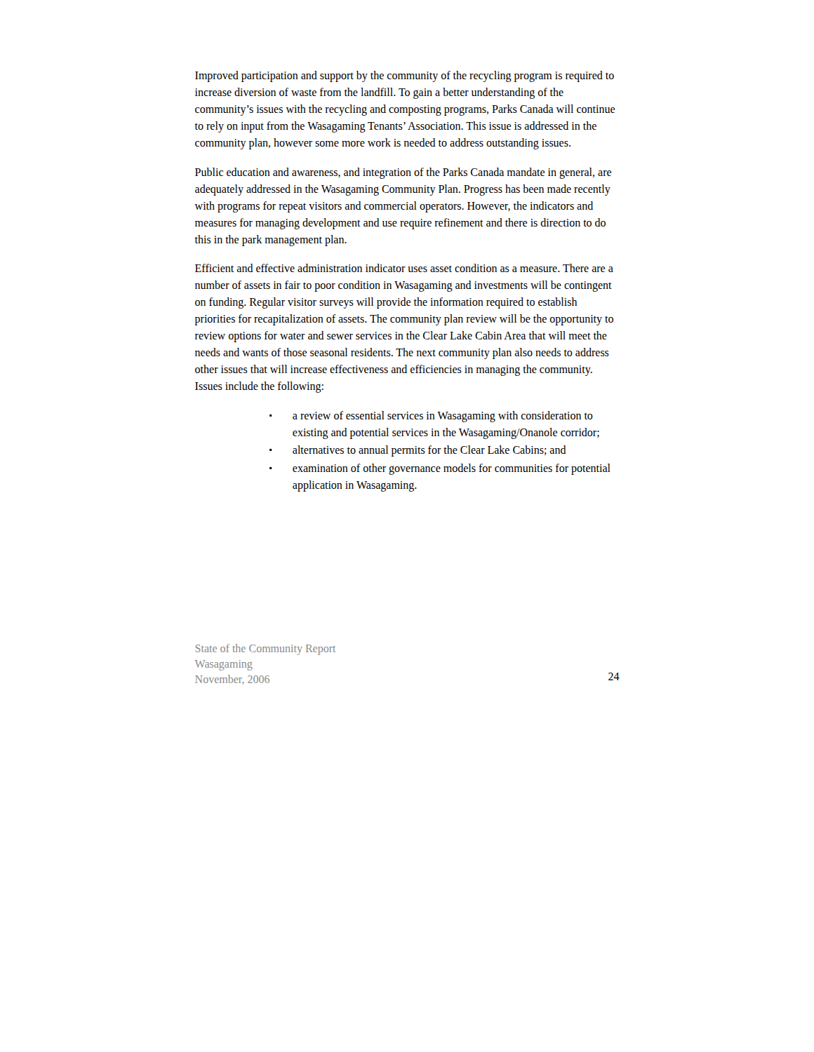Improved participation and support by the community of the recycling program is required to increase diversion of waste from the landfill. To gain a better understanding of the community’s issues with the recycling and composting programs, Parks Canada will continue to rely on input from the Wasagaming Tenants’ Association. This issue is addressed in the community plan, however some more work is needed to address outstanding issues.
Public education and awareness, and integration of the Parks Canada mandate in general, are adequately addressed in the Wasagaming Community Plan. Progress has been made recently with programs for repeat visitors and commercial operators. However, the indicators and measures for managing development and use require refinement and there is direction to do this in the park management plan.
Efficient and effective administration indicator uses asset condition as a measure. There are a number of assets in fair to poor condition in Wasagaming and investments will be contingent on funding. Regular visitor surveys will provide the information required to establish priorities for recapitalization of assets. The community plan review will be the opportunity to review options for water and sewer services in the Clear Lake Cabin Area that will meet the needs and wants of those seasonal residents. The next community plan also needs to address other issues that will increase effectiveness and efficiencies in managing the community. Issues include the following:
a review of essential services in Wasagaming with consideration to existing and potential services in the Wasagaming/Onanole corridor;
alternatives to annual permits for the Clear Lake Cabins; and
examination of other governance models for communities for potential application in Wasagaming.
State of the Community Report
Wasagaming
November, 2006
24